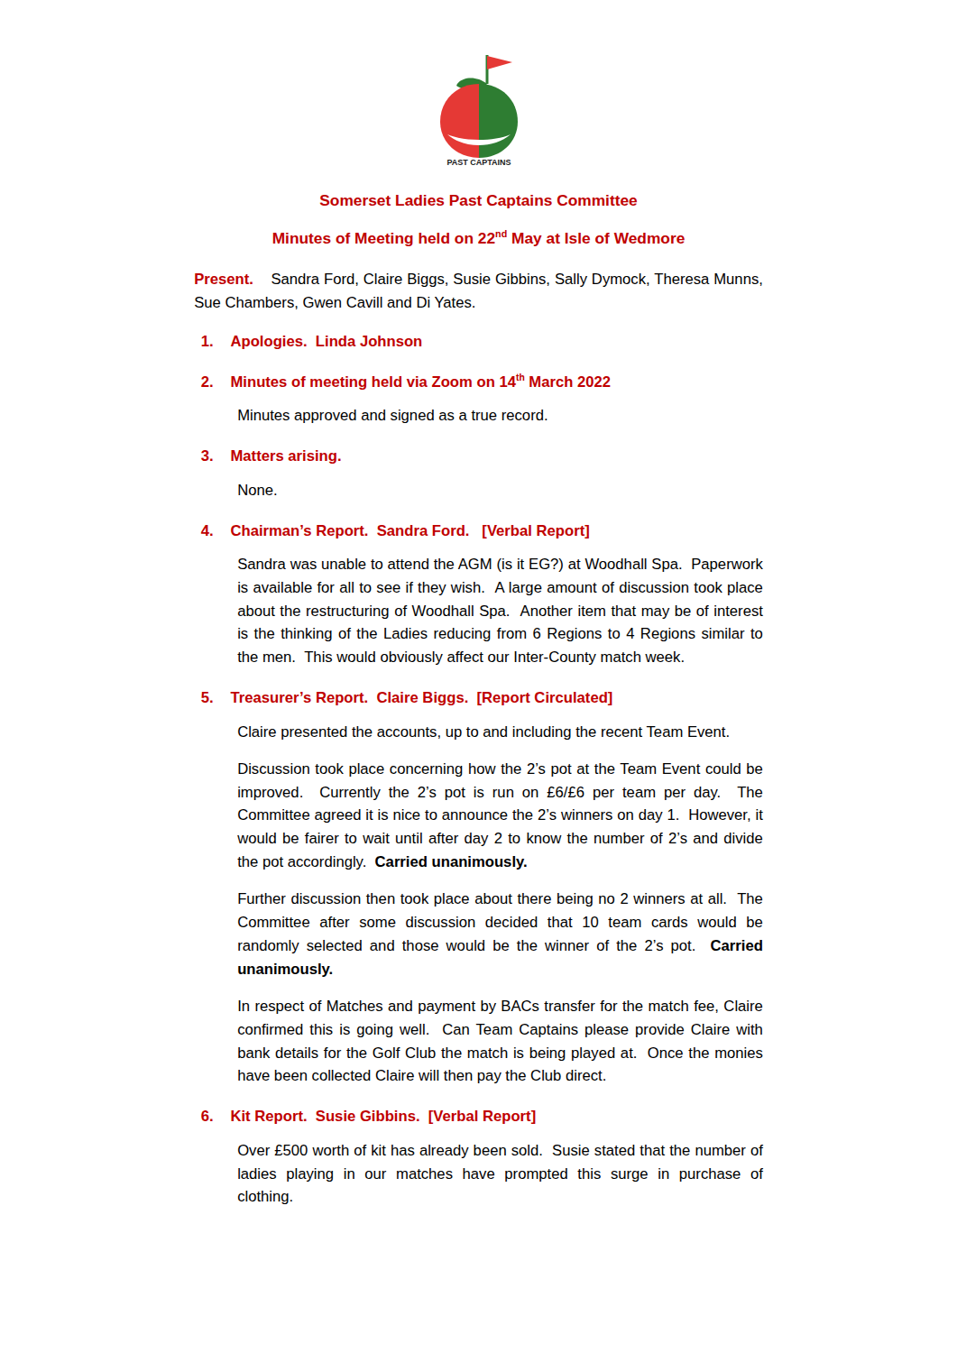SOMERSET LADIES PAST CAPTAINS
Somerset Ladies Past Captains Committee
Minutes of Meeting held on 22nd May at Isle of Wedmore
Present. Sandra Ford, Claire Biggs, Susie Gibbins, Sally Dymock, Theresa Munns, Sue Chambers, Gwen Cavill and Di Yates.
Apologies. Linda Johnson
Minutes of meeting held via Zoom on 14th March 2022
Minutes approved and signed as a true record.
Matters arising.
None.
Chairman’s Report. Sandra Ford. [Verbal Report]
Sandra was unable to attend the AGM (is it EG?) at Woodhall Spa. Paperwork is available for all to see if they wish. A large amount of discussion took place about the restructuring of Woodhall Spa. Another item that may be of interest is the thinking of the Ladies reducing from 6 Regions to 4 Regions similar to the men. This would obviously affect our Inter-County match week.
Treasurer’s Report. Claire Biggs. [Report Circulated]
Claire presented the accounts, up to and including the recent Team Event.
Discussion took place concerning how the 2’s pot at the Team Event could be improved. Currently the 2’s pot is run on £6/£6 per team per day. The Committee agreed it is nice to announce the 2’s winners on day 1. However, it would be fairer to wait until after day 2 to know the number of 2’s and divide the pot accordingly. Carried unanimously.
Further discussion then took place about there being no 2 winners at all. The Committee after some discussion decided that 10 team cards would be randomly selected and those would be the winner of the 2’s pot. Carried unanimously.
In respect of Matches and payment by BACs transfer for the match fee, Claire confirmed this is going well. Can Team Captains please provide Claire with bank details for the Golf Club the match is being played at. Once the monies have been collected Claire will then pay the Club direct.
Kit Report. Susie Gibbins. [Verbal Report]
Over £500 worth of kit has already been sold. Susie stated that the number of ladies playing in our matches have prompted this surge in purchase of clothing.